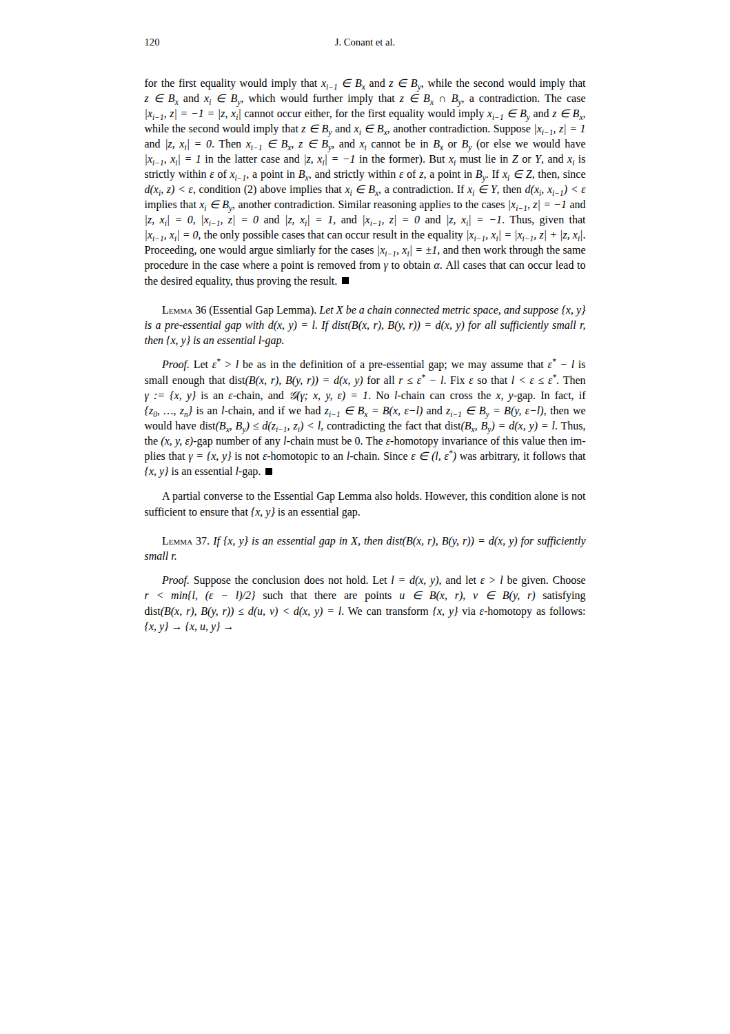120 J. Conant et al.
for the first equality would imply that xi−1 ∈ Bx and z ∈ By, while the second would imply that z ∈ Bx and xi ∈ By, which would further imply that z ∈ Bx ∩ By, a contradiction. The case |xi−1, z| = −1 = |z, xi| cannot occur either, for the first equality would imply xi−1 ∈ By and z ∈ Bx, while the second would imply that z ∈ By and xi ∈ Bx, another contradiction. Suppose |xi−1, z| = 1 and |z, xi| = 0. Then xi−1 ∈ Bx, z ∈ By, and xi cannot be in Bx or By (or else we would have |xi−1, xi| = 1 in the latter case and |z, xi| = −1 in the former). But xi must lie in Z or Y, and xi is strictly within ε of xi−1, a point in Bx, and strictly within ε of z, a point in By. If xi ∈ Z, then, since d(xi, z) < ε, condition (2) above implies that xi ∈ Bx, a contradiction. If xi ∈ Y, then d(xi, xi−1) < ε implies that xi ∈ By, another contradiction. Similar reasoning applies to the cases |xi−1, z| = −1 and |z, xi| = 0, |xi−1, z| = 0 and |z, xi| = 1, and |xi−1, z| = 0 and |z, xi| = −1. Thus, given that |xi−1, xi| = 0, the only possible cases that can occur result in the equality |xi−1, xi| = |xi−1, z| + |z, xi|. Proceeding, one would argue simliarly for the cases |xi−1, xi| = ±1, and then work through the same procedure in the case where a point is removed from γ to obtain α. All cases that can occur lead to the desired equality, thus proving the result.
Lemma 36 (Essential Gap Lemma). Let X be a chain connected metric space, and suppose {x, y} is a pre-essential gap with d(x, y) = l. If dist(B(x, r), B(y, r)) = d(x, y) for all sufficiently small r, then {x, y} is an essential l-gap.
Proof. Let ε* > l be as in the definition of a pre-essential gap; we may assume that ε* − l is small enough that dist(B(x, r), B(y, r)) = d(x, y) for all r ≤ ε* − l. Fix ε so that l < ε ≤ ε*. Then γ := {x, y} is an ε-chain, and 𝒢(γ; x, y, ε) = 1. No l-chain can cross the x, y-gap. In fact, if {z0, …, zn} is an l-chain, and if we had zi−1 ∈ Bx = B(x, ε−l) and zi−1 ∈ By = B(y, ε−l), then we would have dist(Bx, By) ≤ d(zi−1, zi) < l, contradicting the fact that dist(Bx, By) = d(x, y) = l. Thus, the (x, y, ε)-gap number of any l-chain must be 0. The ε-homotopy invariance of this value then implies that γ = {x, y} is not ε-homotopic to an l-chain. Since ε ∈ (l, ε*) was arbitrary, it follows that {x, y} is an essential l-gap.
A partial converse to the Essential Gap Lemma also holds. However, this condition alone is not sufficient to ensure that {x, y} is an essential gap.
Lemma 37. If {x, y} is an essential gap in X, then dist(B(x, r), B(y, r)) = d(x, y) for sufficiently small r.
Proof. Suppose the conclusion does not hold. Let l = d(x, y), and let ε > l be given. Choose r < min{l, (ε − l)/2} such that there are points u ∈ B(x, r), v ∈ B(y, r) satisfying dist(B(x, r), B(y, r)) ≤ d(u, v) < d(x, y) = l. We can transform {x, y} via ε-homotopy as follows: {x, y} → {x, u, y} →